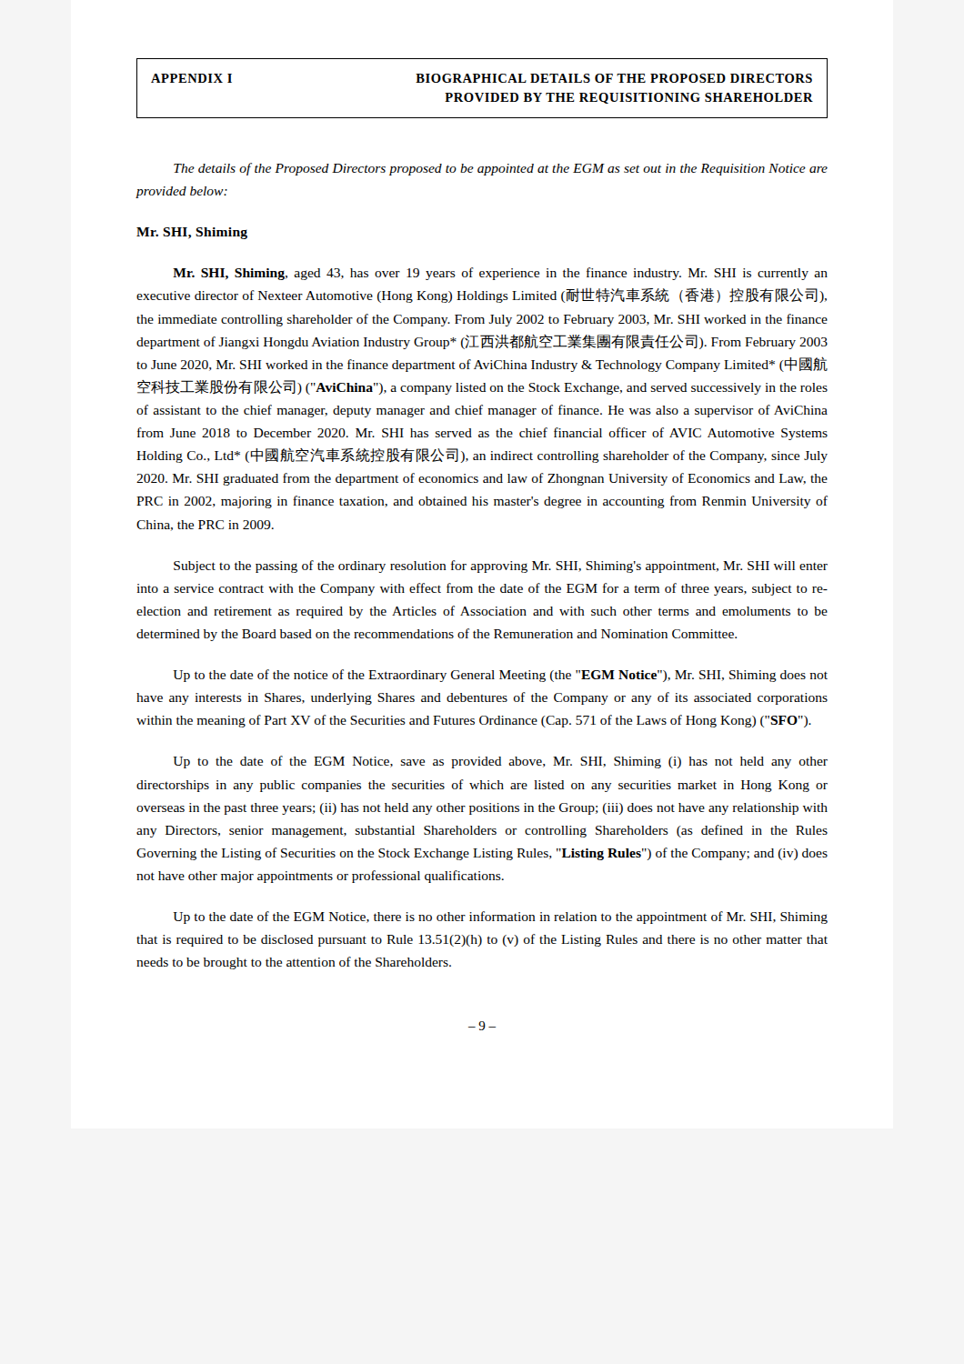| APPENDIX I | BIOGRAPHICAL DETAILS OF THE PROPOSED DIRECTORS PROVIDED BY THE REQUISITIONING SHAREHOLDER |
The details of the Proposed Directors proposed to be appointed at the EGM as set out in the Requisition Notice are provided below:
Mr. SHI, Shiming
Mr. SHI, Shiming, aged 43, has over 19 years of experience in the finance industry. Mr. SHI is currently an executive director of Nexteer Automotive (Hong Kong) Holdings Limited (耐世特汽車系統（香港）控股有限公司), the immediate controlling shareholder of the Company. From July 2002 to February 2003, Mr. SHI worked in the finance department of Jiangxi Hongdu Aviation Industry Group* (江西洪都航空工業集團有限責任公司). From February 2003 to June 2020, Mr. SHI worked in the finance department of AviChina Industry & Technology Company Limited* (中國航空科技工業股份有限公司) ("AviChina"), a company listed on the Stock Exchange, and served successively in the roles of assistant to the chief manager, deputy manager and chief manager of finance. He was also a supervisor of AviChina from June 2018 to December 2020. Mr. SHI has served as the chief financial officer of AVIC Automotive Systems Holding Co., Ltd* (中國航空汽車系統控股有限公司), an indirect controlling shareholder of the Company, since July 2020. Mr. SHI graduated from the department of economics and law of Zhongnan University of Economics and Law, the PRC in 2002, majoring in finance taxation, and obtained his master's degree in accounting from Renmin University of China, the PRC in 2009.
Subject to the passing of the ordinary resolution for approving Mr. SHI, Shiming's appointment, Mr. SHI will enter into a service contract with the Company with effect from the date of the EGM for a term of three years, subject to re-election and retirement as required by the Articles of Association and with such other terms and emoluments to be determined by the Board based on the recommendations of the Remuneration and Nomination Committee.
Up to the date of the notice of the Extraordinary General Meeting (the "EGM Notice"), Mr. SHI, Shiming does not have any interests in Shares, underlying Shares and debentures of the Company or any of its associated corporations within the meaning of Part XV of the Securities and Futures Ordinance (Cap. 571 of the Laws of Hong Kong) ("SFO").
Up to the date of the EGM Notice, save as provided above, Mr. SHI, Shiming (i) has not held any other directorships in any public companies the securities of which are listed on any securities market in Hong Kong or overseas in the past three years; (ii) has not held any other positions in the Group; (iii) does not have any relationship with any Directors, senior management, substantial Shareholders or controlling Shareholders (as defined in the Rules Governing the Listing of Securities on the Stock Exchange Listing Rules, "Listing Rules") of the Company; and (iv) does not have other major appointments or professional qualifications.
Up to the date of the EGM Notice, there is no other information in relation to the appointment of Mr. SHI, Shiming that is required to be disclosed pursuant to Rule 13.51(2)(h) to (v) of the Listing Rules and there is no other matter that needs to be brought to the attention of the Shareholders.
– 9 –